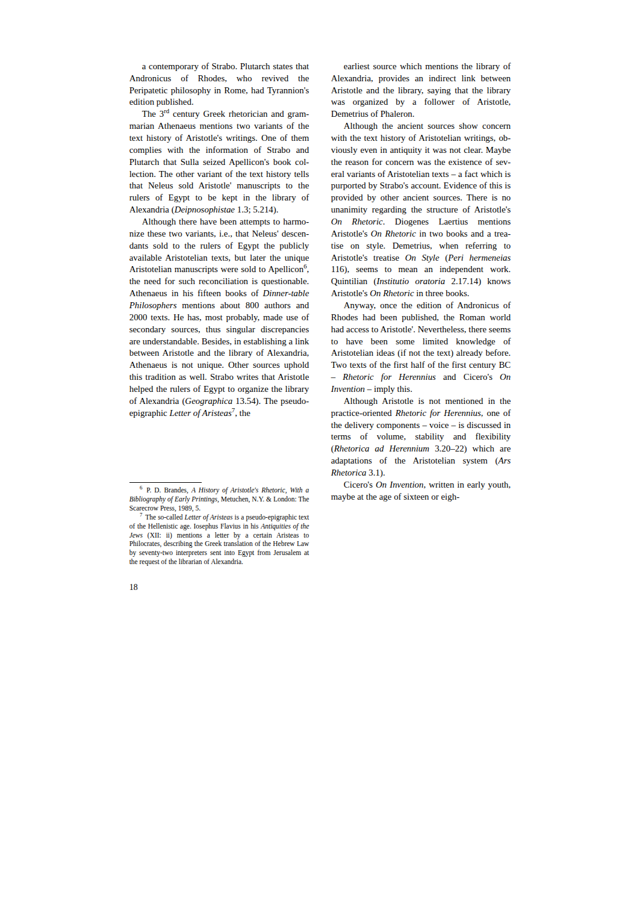a contemporary of Strabo. Plutarch states that Andronicus of Rhodes, who revived the Peripatetic philosophy in Rome, had Tyrannion's edition published.
The 3rd century Greek rhetorician and grammarian Athenaeus mentions two variants of the text history of Aristotle's writings. One of them complies with the information of Strabo and Plutarch that Sulla seized Apellicon's book collection. The other variant of the text history tells that Neleus sold Aristotle' manuscripts to the rulers of Egypt to be kept in the library of Alexandria (Deipnosophistae 1.3; 5.214).
Although there have been attempts to harmonize these two variants, i.e., that Neleus' descendants sold to the rulers of Egypt the publicly available Aristotelian texts, but later the unique Aristotelian manuscripts were sold to Apellicon6, the need for such reconciliation is questionable. Athenaeus in his fifteen books of Dinner-table Philosophers mentions about 800 authors and 2000 texts. He has, most probably, made use of secondary sources, thus singular discrepancies are understandable. Besides, in establishing a link between Aristotle and the library of Alexandria, Athenaeus is not unique. Other sources uphold this tradition as well. Strabo writes that Aristotle helped the rulers of Egypt to organize the library of Alexandria (Geographica 13.54). The pseudo-epigraphic Letter of Aristeas7, the
6 P. D. Brandes, A History of Aristotle's Rhetoric, With a Bibliography of Early Printings, Metuchen, N.Y. & London: The Scarecrow Press, 1989, 5.
7 The so-called Letter of Aristeas is a pseudo-epigraphic text of the Hellenistic age. Iosephus Flavius in his Antiquities of the Jews (XII: ii) mentions a letter by a certain Aristeas to Philocrates, describing the Greek translation of the Hebrew Law by seventy-two interpreters sent into Egypt from Jerusalem at the request of the librarian of Alexandria.
earliest source which mentions the library of Alexandria, provides an indirect link between Aristotle and the library, saying that the library was organized by a follower of Aristotle, Demetrius of Phaleron.
Although the ancient sources show concern with the text history of Aristotelian writings, obviously even in antiquity it was not clear. Maybe the reason for concern was the existence of several variants of Aristotelian texts – a fact which is purported by Strabo's account. Evidence of this is provided by other ancient sources. There is no unanimity regarding the structure of Aristotle's On Rhetoric. Diogenes Laertius mentions Aristotle's On Rhetoric in two books and a treatise on style. Demetrius, when referring to Aristotle's treatise On Style (Peri hermeneias 116), seems to mean an independent work. Quintilian (Institutio oratoria 2.17.14) knows Aristotle's On Rhetoric in three books.
Anyway, once the edition of Andronicus of Rhodes had been published, the Roman world had access to Aristotle'. Nevertheless, there seems to have been some limited knowledge of Aristotelian ideas (if not the text) already before. Two texts of the first half of the first century BC – Rhetoric for Herennius and Cicero's On Invention – imply this.
Although Aristotle is not mentioned in the practice-oriented Rhetoric for Herennius, one of the delivery components – voice – is discussed in terms of volume, stability and flexibility (Rhetorica ad Herennium 3.20–22) which are adaptations of the Aristotelian system (Ars Rhetorica 3.1).
Cicero's On Invention, written in early youth, maybe at the age of sixteen or eigh-
18